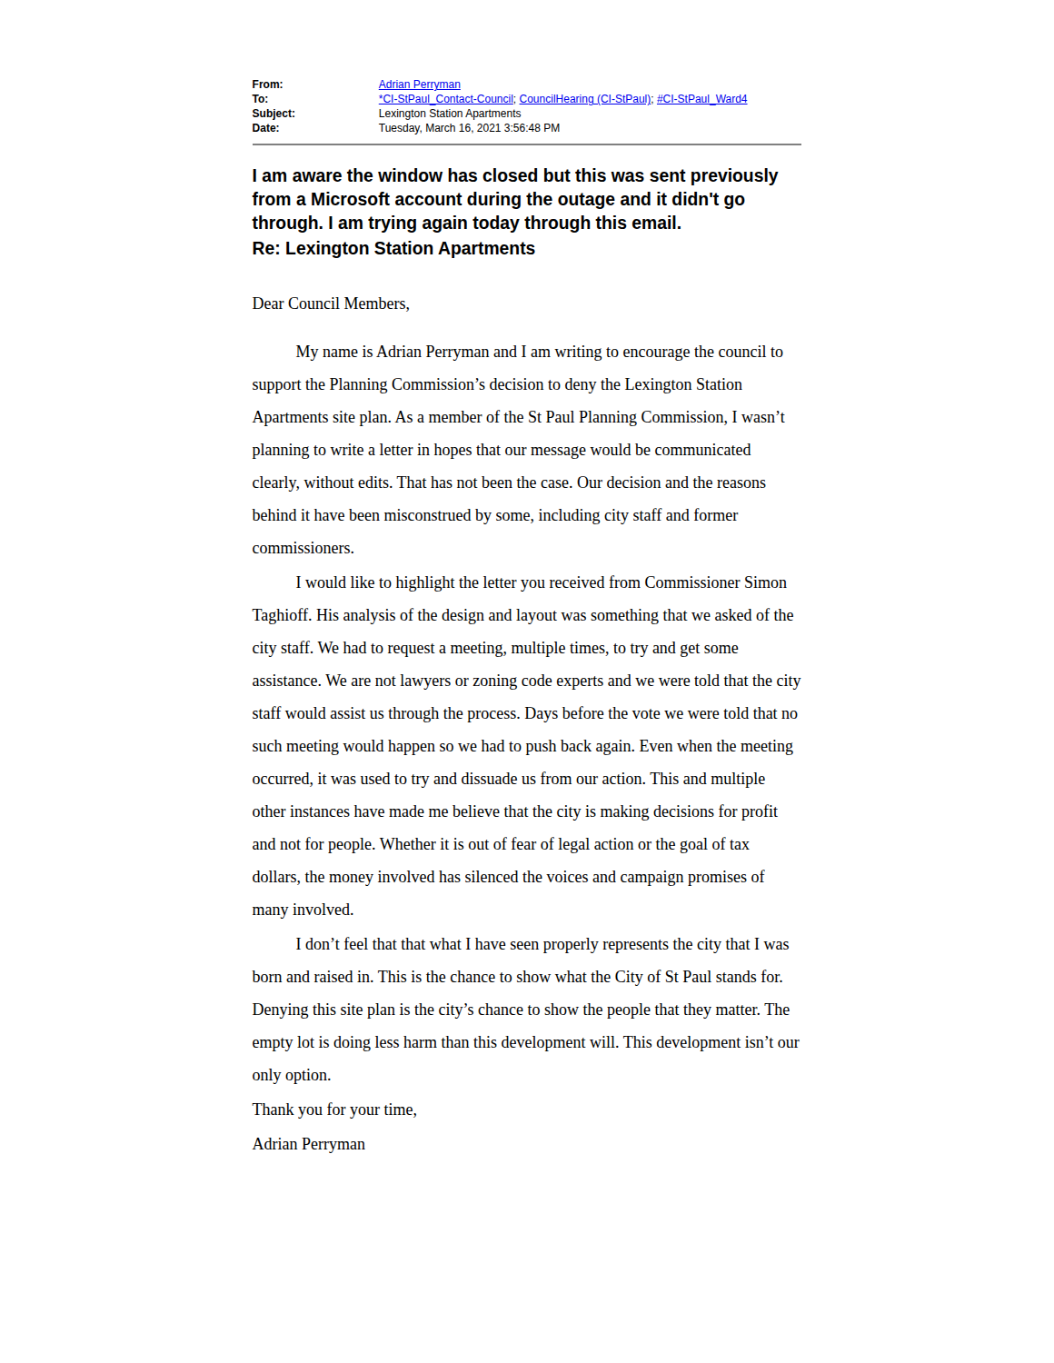| From: | Adrian Perryman |
| To: | *CI-StPaul_Contact-Council ; CouncilHearing (CI-StPaul) ; #CI-StPaul_Ward4 |
| Subject: | Lexington Station Apartments |
| Date: | Tuesday, March 16, 2021 3:56:48 PM |
I am aware the window has closed but this was sent previously from a Microsoft account during the outage and it didn't go through. I am trying again today through this email.
Re: Lexington Station Apartments
Dear Council Members,
My name is Adrian Perryman and I am writing to encourage the council to support the Planning Commission’s decision to deny the Lexington Station Apartments site plan. As a member of the St Paul Planning Commission, I wasn’t planning to write a letter in hopes that our message would be communicated clearly, without edits. That has not been the case. Our decision and the reasons behind it have been misconstrued by some, including city staff and former commissioners.
I would like to highlight the letter you received from Commissioner Simon Taghioff. His analysis of the design and layout was something that we asked of the city staff. We had to request a meeting, multiple times, to try and get some assistance. We are not lawyers or zoning code experts and we were told that the city staff would assist us through the process. Days before the vote we were told that no such meeting would happen so we had to push back again. Even when the meeting occurred, it was used to try and dissuade us from our action. This and multiple other instances have made me believe that the city is making decisions for profit and not for people. Whether it is out of fear of legal action or the goal of tax dollars, the money involved has silenced the voices and campaign promises of many involved.
I don’t feel that that what I have seen properly represents the city that I was born and raised in. This is the chance to show what the City of St Paul stands for. Denying this site plan is the city’s chance to show the people that they matter. The empty lot is doing less harm than this development will. This development isn’t our only option.
Thank you for your time,
Adrian Perryman